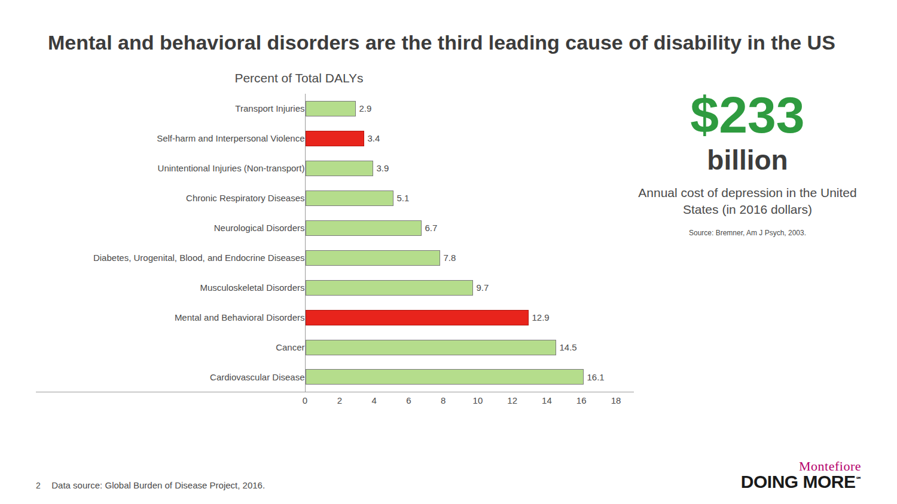Mental and behavioral disorders are the third leading cause of disability in the US
Percent of Total DALYs
| Transport Injuries | 2.9 |
| Self-harm and Interpersonal Violence | 3.4 |
| Unintentional Injuries (Non-transport) | 3.9 |
| Chronic Respiratory Diseases | 5.1 |
| Neurological Disorders | 6.7 |
| Diabetes, Urogenital, Blood, and Endocrine Diseases | 7.8 |
| Musculoskeletal Disorders | 9.7 |
| Mental and Behavioral Disorders | 12.9 |
| Cancer | 14.5 |
| Cardiovascular Disease | 16.1 |
0 2 4 6 8 10 12 14 16 18
$233
billion
Annual cost of depression in the United States (in 2016 dollars)
Source: Bremner, Am J Psych, 2003.
2 Data source: Global Burden of Disease Project, 2016.
Montefiore DOING MORE℠